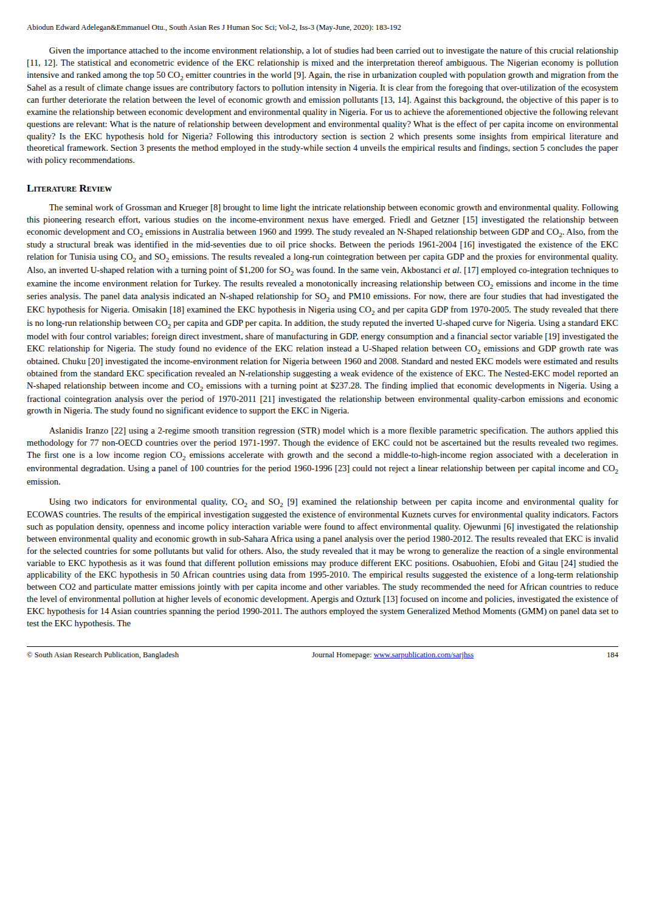Abiodun Edward Adelegan&Emmanuel Otu., South Asian Res J Human Soc Sci; Vol-2, Iss-3 (May-June, 2020): 183-192
Given the importance attached to the income environment relationship, a lot of studies had been carried out to investigate the nature of this crucial relationship [11, 12]. The statistical and econometric evidence of the EKC relationship is mixed and the interpretation thereof ambiguous. The Nigerian economy is pollution intensive and ranked among the top 50 CO2 emitter countries in the world [9]. Again, the rise in urbanization coupled with population growth and migration from the Sahel as a result of climate change issues are contributory factors to pollution intensity in Nigeria. It is clear from the foregoing that over-utilization of the ecosystem can further deteriorate the relation between the level of economic growth and emission pollutants [13, 14]. Against this background, the objective of this paper is to examine the relationship between economic development and environmental quality in Nigeria. For us to achieve the aforementioned objective the following relevant questions are relevant: What is the nature of relationship between development and environmental quality? What is the effect of per capita income on environmental quality? Is the EKC hypothesis hold for Nigeria? Following this introductory section is section 2 which presents some insights from empirical literature and theoretical framework. Section 3 presents the method employed in the study-while section 4 unveils the empirical results and findings, section 5 concludes the paper with policy recommendations.
Literature Review
The seminal work of Grossman and Krueger [8] brought to lime light the intricate relationship between economic growth and environmental quality. Following this pioneering research effort, various studies on the income-environment nexus have emerged. Friedl and Getzner [15] investigated the relationship between economic development and CO2 emissions in Australia between 1960 and 1999. The study revealed an N-Shaped relationship between GDP and CO2. Also, from the study a structural break was identified in the mid-seventies due to oil price shocks. Between the periods 1961-2004 [16] investigated the existence of the EKC relation for Tunisia using CO2 and SO2 emissions. The results revealed a long-run cointegration between per capita GDP and the proxies for environmental quality. Also, an inverted U-shaped relation with a turning point of $1,200 for SO2 was found. In the same vein, Akbostanci et al. [17] employed co-integration techniques to examine the income environment relation for Turkey. The results revealed a monotonically increasing relationship between CO2 emissions and income in the time series analysis. The panel data analysis indicated an N-shaped relationship for SO2 and PM10 emissions. For now, there are four studies that had investigated the EKC hypothesis for Nigeria. Omisakin [18] examined the EKC hypothesis in Nigeria using CO2 and per capita GDP from 1970-2005. The study revealed that there is no long-run relationship between CO2 per capita and GDP per capita. In addition, the study reputed the inverted U-shaped curve for Nigeria. Using a standard EKC model with four control variables; foreign direct investment, share of manufacturing in GDP, energy consumption and a financial sector variable [19] investigated the EKC relationship for Nigeria. The study found no evidence of the EKC relation instead a U-Shaped relation between CO2 emissions and GDP growth rate was obtained. Chuku [20] investigated the income-environment relation for Nigeria between 1960 and 2008. Standard and nested EKC models were estimated and results obtained from the standard EKC specification revealed an N-relationship suggesting a weak evidence of the existence of EKC. The Nested-EKC model reported an N-shaped relationship between income and CO2 emissions with a turning point at $237.28. The finding implied that economic developments in Nigeria. Using a fractional cointegration analysis over the period of 1970-2011 [21] investigated the relationship between environmental quality-carbon emissions and economic growth in Nigeria. The study found no significant evidence to support the EKC in Nigeria.
Aslanidis Iranzo [22] using a 2-regime smooth transition regression (STR) model which is a more flexible parametric specification. The authors applied this methodology for 77 non-OECD countries over the period 1971-1997. Though the evidence of EKC could not be ascertained but the results revealed two regimes. The first one is a low income region CO2 emissions accelerate with growth and the second a middle-to-high-income region associated with a deceleration in environmental degradation. Using a panel of 100 countries for the period 1960-1996 [23] could not reject a linear relationship between per capital income and CO2 emission.
Using two indicators for environmental quality, CO2 and SO2 [9] examined the relationship between per capita income and environmental quality for ECOWAS countries. The results of the empirical investigation suggested the existence of environmental Kuznets curves for environmental quality indicators. Factors such as population density, openness and income policy interaction variable were found to affect environmental quality. Ojewunmi [6] investigated the relationship between environmental quality and economic growth in sub-Sahara Africa using a panel analysis over the period 1980-2012. The results revealed that EKC is invalid for the selected countries for some pollutants but valid for others. Also, the study revealed that it may be wrong to generalize the reaction of a single environmental variable to EKC hypothesis as it was found that different pollution emissions may produce different EKC positions. Osabuohien, Efobi and Gitau [24] studied the applicability of the EKC hypothesis in 50 African countries using data from 1995-2010. The empirical results suggested the existence of a long-term relationship between CO2 and particulate matter emissions jointly with per capita income and other variables. The study recommended the need for African countries to reduce the level of environmental pollution at higher levels of economic development. Apergis and Ozturk [13] focused on income and policies, investigated the existence of EKC hypothesis for 14 Asian countries spanning the period 1990-2011. The authors employed the system Generalized Method Moments (GMM) on panel data set to test the EKC hypothesis. The
© South Asian Research Publication, Bangladesh Journal Homepage: www.sarpublication.com/sarjhss 184